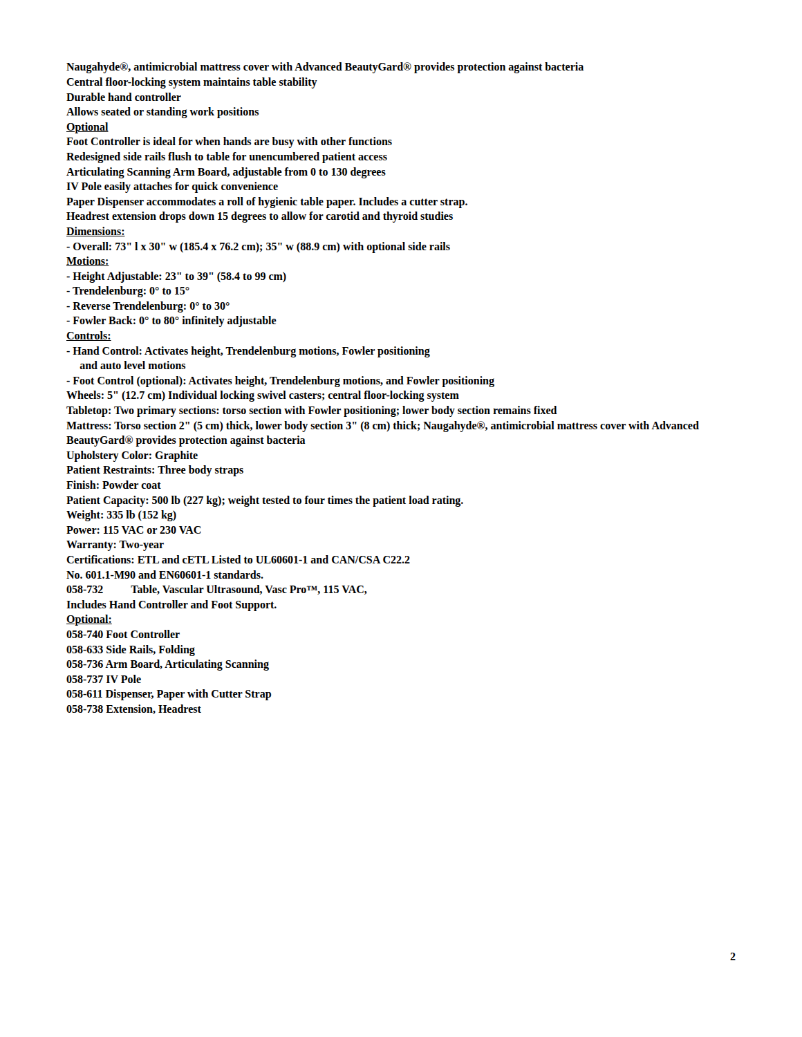Naugahyde®, antimicrobial mattress cover with Advanced BeautyGard® provides protection against bacteria
Central floor-locking system maintains table stability
Durable hand controller
Allows seated or standing work positions
Optional
Foot Controller is ideal for when hands are busy with other functions
Redesigned side rails flush to table for unencumbered patient access
Articulating Scanning Arm Board, adjustable from 0 to 130 degrees
IV Pole easily attaches for quick convenience
Paper Dispenser accommodates a roll of hygienic table paper. Includes a cutter strap.
Headrest extension drops down 15 degrees to allow for carotid and thyroid studies
Dimensions:
- Overall: 73" l x 30" w (185.4 x 76.2 cm); 35" w (88.9 cm) with optional side rails
Motions:
- Height Adjustable: 23" to 39" (58.4 to 99 cm)
- Trendelenburg: 0° to 15°
- Reverse Trendelenburg: 0° to 30°
- Fowler Back: 0° to 80° infinitely adjustable
Controls:
- Hand Control: Activates height, Trendelenburg motions, Fowler positioning
and auto level motions
- Foot Control (optional): Activates height, Trendelenburg motions, and Fowler positioning
Wheels: 5" (12.7 cm) Individual locking swivel casters; central floor-locking system
Tabletop: Two primary sections: torso section with Fowler positioning; lower body section remains fixed
Mattress: Torso section 2" (5 cm) thick, lower body section 3" (8 cm) thick; Naugahyde®, antimicrobial mattress cover with Advanced BeautyGard® provides protection against bacteria
Upholstery Color: Graphite
Patient Restraints: Three body straps
Finish: Powder coat
Patient Capacity: 500 lb (227 kg); weight tested to four times the patient load rating.
Weight: 335 lb (152 kg)
Power: 115 VAC or 230 VAC
Warranty: Two-year
Certifications: ETL and cETL Listed to UL60601-1 and CAN/CSA C22.2
No. 601.1-M90 and EN60601-1 standards.
058-732 Table, Vascular Ultrasound, Vasc Pro™, 115 VAC,
Includes Hand Controller and Foot Support.
Optional:
058-740 Foot Controller
058-633 Side Rails, Folding
058-736 Arm Board, Articulating Scanning
058-737 IV Pole
058-611 Dispenser, Paper with Cutter Strap
058-738 Extension, Headrest
2